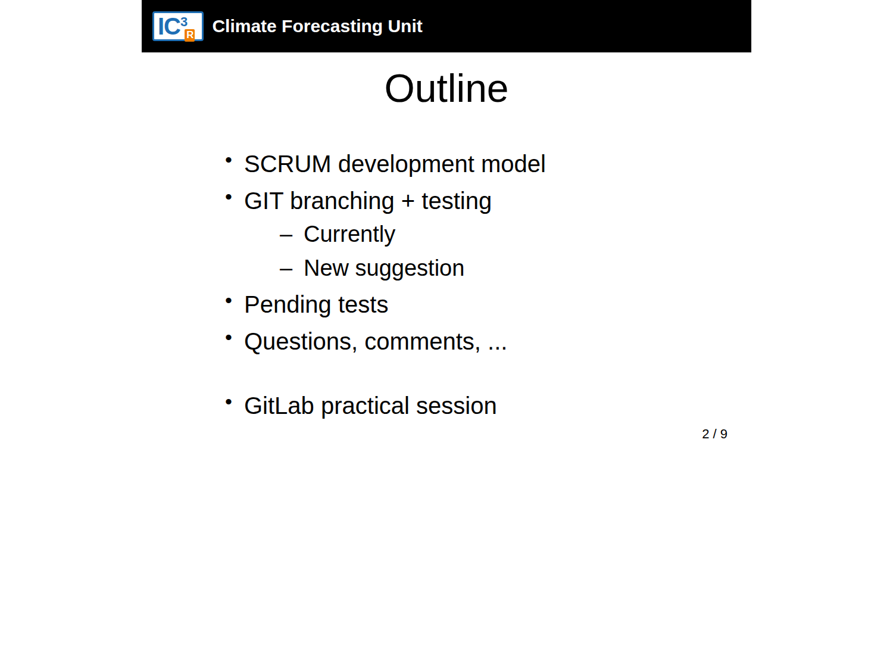IC3R
Climate Forecasting Unit
Outline
SCRUM development model
GIT branching + testing
Currently
New suggestion
Pending tests
Questions, comments, ...
GitLab practical session
2 / 9